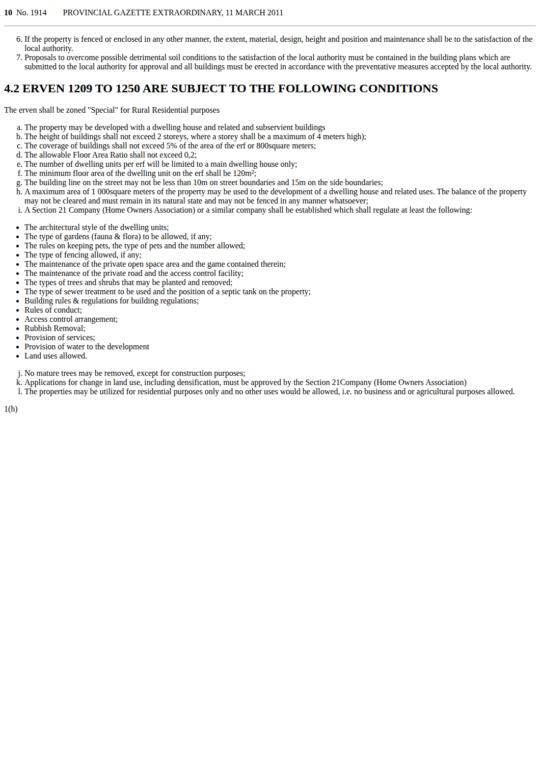10 No. 1914 PROVINCIAL GAZETTE EXTRAORDINARY, 11 MARCH 2011
If the property is fenced or enclosed in any other manner, the extent, material, design, height and position and maintenance shall be to the satisfaction of the local authority.
Proposals to overcome possible detrimental soil conditions to the satisfaction of the local authority must be contained in the building plans which are submitted to the local authority for approval and all buildings must be erected in accordance with the preventative measures accepted by the local authority.
4.2 ERVEN 1209 TO 1250 ARE SUBJECT TO THE FOLLOWING CONDITIONS
The erven shall be zoned "Special" for Rural Residential purposes
The property may be developed with a dwelling house and related and subservient buildings
The height of buildings shall not exceed 2 storeys, where a storey shall be a maximum of 4 meters high);
The coverage of buildings shall not exceed 5% of the area of the erf or 800square meters;
The allowable Floor Area Ratio shall not exceed 0,2;
The number of dwelling units per erf will be limited to a main dwelling house only;
The minimum floor area of the dwelling unit on the erf shall be 120m²;
The building line on the street may not be less than 10m on street boundaries and 15m on the side boundaries;
A maximum area of 1 000square meters of the property may be used to the development of a dwelling house and related uses. The balance of the property may not be cleared and must remain in its natural state and may not be fenced in any manner whatsoever;
A Section 21 Company (Home Owners Association) or a similar company shall be established which shall regulate at least the following:
The architectural style of the dwelling units;
The type of gardens (fauna & flora) to be allowed, if any;
The rules on keeping pets, the type of pets and the number allowed;
The type of fencing allowed, if any;
The maintenance of the private open space area and the game contained therein;
The maintenance of the private road and the access control facility;
The types of trees and shrubs that may be planted and removed;
The type of sewer treatment to be used and the position of a septic tank on the property;
Building rules & regulations for building regulations;
Rules of conduct;
Access control arrangement;
Rubbish Removal;
Provision of services;
Provision of water to the development
Land uses allowed.
No mature trees may be removed, except for construction purposes;
Applications for change in land use, including densification, must be approved by the Section 21Company (Home Owners Association)
The properties may be utilized for residential purposes only and no other uses would be allowed, i.e. no business and or agricultural purposes allowed.
1(h)